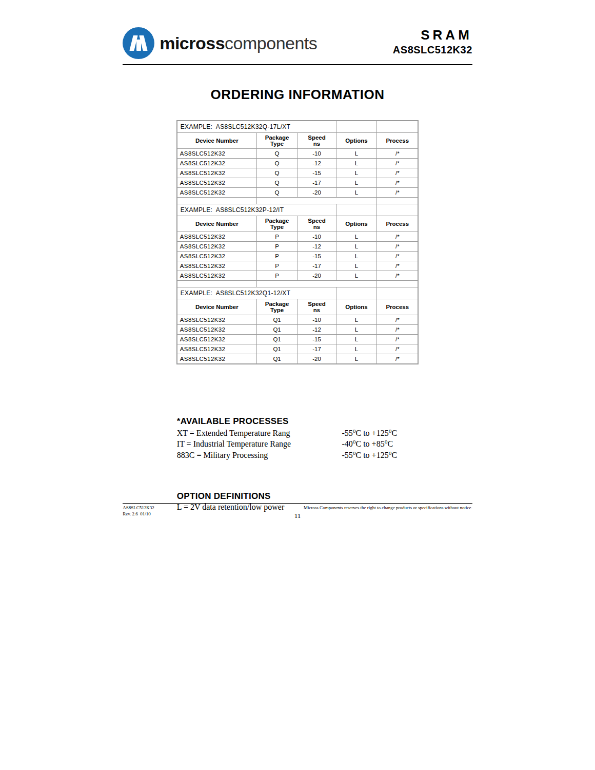micross components
SRAM
AS8SLC512K32
ORDERING INFORMATION
| EXAMPLE: AS8SLC512K32Q-17L/XT | | |
| Device Number | Package Type | Speed ns | Options | Process |
| AS8SLC512K32 | Q | -10 | L | /* |
| AS8SLC512K32 | Q | -12 | L | /* |
| AS8SLC512K32 | Q | -15 | L | /* |
| AS8SLC512K32 | Q | -17 | L | /* |
| AS8SLC512K32 | Q | -20 | L | /* |
| EXAMPLE: AS8SLC512K32P-12/IT | | |
| Device Number | Package Type | Speed ns | Options | Process |
| AS8SLC512K32 | P | -10 | L | /* |
| AS8SLC512K32 | P | -12 | L | /* |
| AS8SLC512K32 | P | -15 | L | /* |
| AS8SLC512K32 | P | -17 | L | /* |
| AS8SLC512K32 | P | -20 | L | /* |
| EXAMPLE: AS8SLC512K32Q1-12/XT | | |
| Device Number | Package Type | Speed ns | Options | Process |
| AS8SLC512K32 | Q1 | -10 | L | /* |
| AS8SLC512K32 | Q1 | -12 | L | /* |
| AS8SLC512K32 | Q1 | -15 | L | /* |
| AS8SLC512K32 | Q1 | -17 | L | /* |
| AS8SLC512K32 | Q1 | -20 | L | /* |
*AVAILABLE PROCESSES
XT = Extended Temperature Rang
-55oC to +125oC
IT = Industrial Temperature Range
-40oC to +85oC
883C = Military Processing
-55oC to +125oC
OPTION DEFINITIONS
L = 2V data retention/low power
AS8SLC512K32
Rev. 2.6 01/10
Micross Components reserves the right to change products or specifications without notice.
11